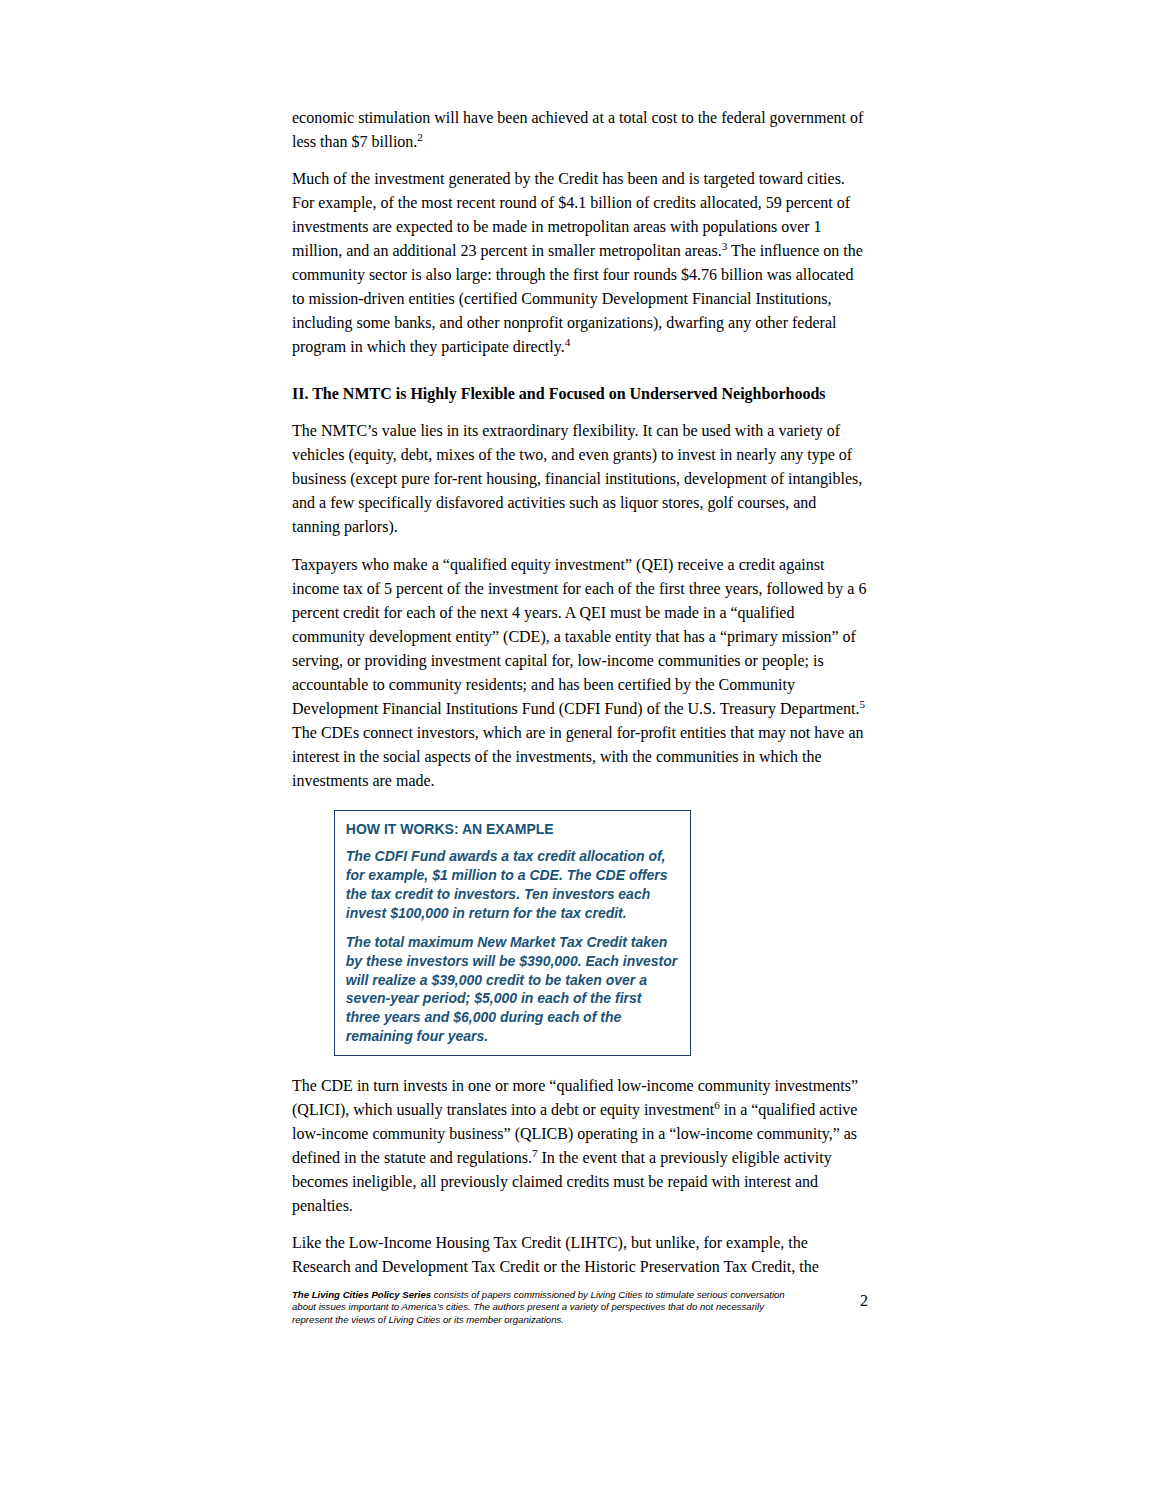economic stimulation will have been achieved at a total cost to the federal government of less than $7 billion.2
Much of the investment generated by the Credit has been and is targeted toward cities. For example, of the most recent round of $4.1 billion of credits allocated, 59 percent of investments are expected to be made in metropolitan areas with populations over 1 million, and an additional 23 percent in smaller metropolitan areas.3 The influence on the community sector is also large: through the first four rounds $4.76 billion was allocated to mission-driven entities (certified Community Development Financial Institutions, including some banks, and other nonprofit organizations), dwarfing any other federal program in which they participate directly.4
II. The NMTC is Highly Flexible and Focused on Underserved Neighborhoods
The NMTC’s value lies in its extraordinary flexibility. It can be used with a variety of vehicles (equity, debt, mixes of the two, and even grants) to invest in nearly any type of business (except pure for-rent housing, financial institutions, development of intangibles, and a few specifically disfavored activities such as liquor stores, golf courses, and tanning parlors).
Taxpayers who make a “qualified equity investment” (QEI) receive a credit against income tax of 5 percent of the investment for each of the first three years, followed by a 6 percent credit for each of the next 4 years. A QEI must be made in a “qualified community development entity” (CDE), a taxable entity that has a “primary mission” of serving, or providing investment capital for, low-income communities or people; is accountable to community residents; and has been certified by the Community Development Financial Institutions Fund (CDFI Fund) of the U.S. Treasury Department.5 The CDEs connect investors, which are in general for-profit entities that may not have an interest in the social aspects of the investments, with the communities in which the investments are made.
HOW IT WORKS: AN EXAMPLE
The CDFI Fund awards a tax credit allocation of, for example, $1 million to a CDE. The CDE offers the tax credit to investors. Ten investors each invest $100,000 in return for the tax credit.
The total maximum New Market Tax Credit taken by these investors will be $390,000. Each investor will realize a $39,000 credit to be taken over a seven-year period; $5,000 in each of the first three years and $6,000 during each of the remaining four years.
The CDE in turn invests in one or more “qualified low-income community investments” (QLICI), which usually translates into a debt or equity investment6 in a “qualified active low-income community business” (QLICB) operating in a “low-income community,” as defined in the statute and regulations.7 In the event that a previously eligible activity becomes ineligible, all previously claimed credits must be repaid with interest and penalties.
Like the Low-Income Housing Tax Credit (LIHTC), but unlike, for example, the Research and Development Tax Credit or the Historic Preservation Tax Credit, the
The Living Cities Policy Series consists of papers commissioned by Living Cities to stimulate serious conversation about issues important to America’s cities. The authors present a variety of perspectives that do not necessarily represent the views of Living Cities or its member organizations.
2